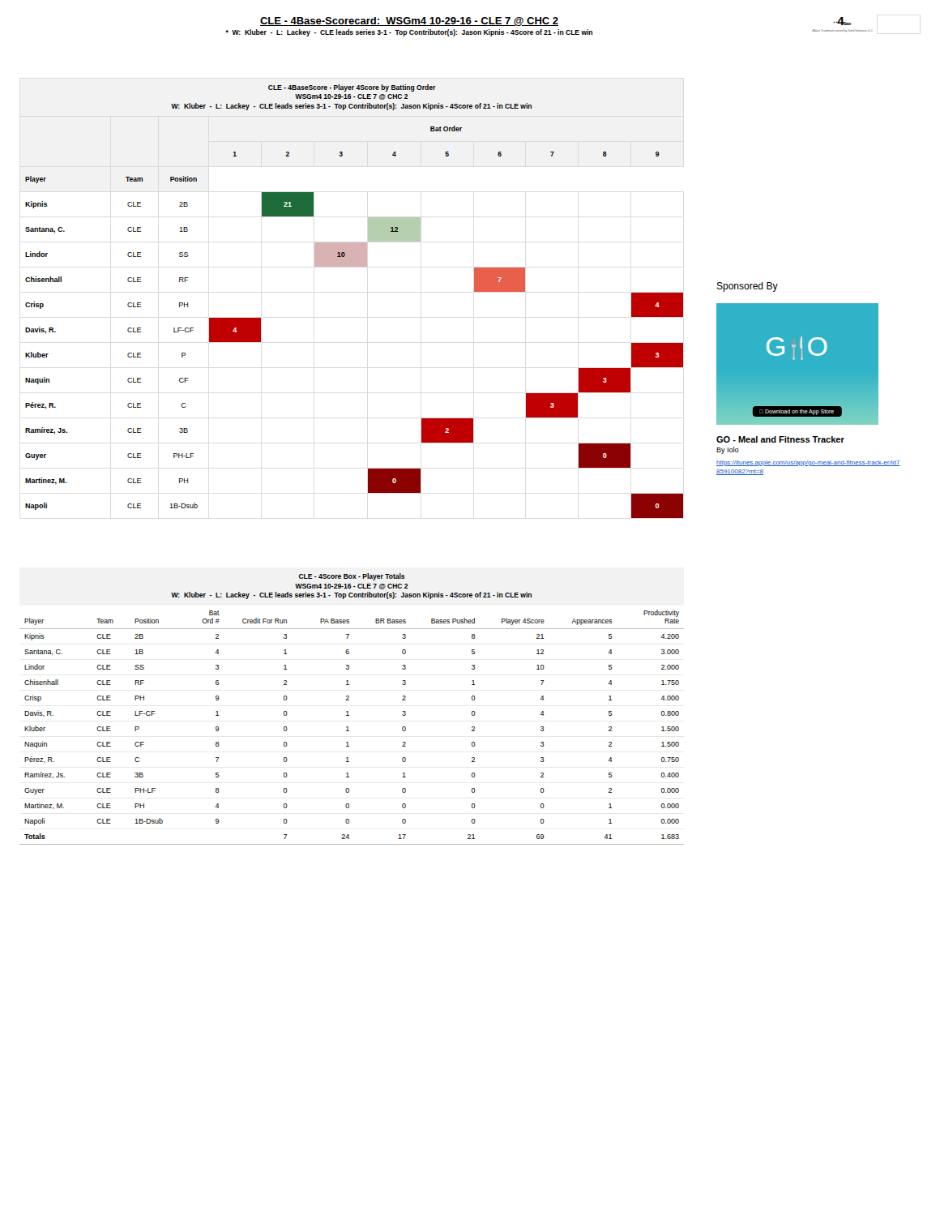⋅⋅4Base
4Base Trademark owned by Solid Solutions LLC
CLE - 4Base-Scorecard: WSGm4 10-29-16 - CLE 7 @ CHC 2
* W: Kluber - L: Lackey - CLE leads series 3-1 - Top Contributor(s): Jason Kipnis - 4Score of 21 - in CLE win
CLE - 4BaseScore - Player 4Score by Batting Order
WSGm4 10-29-16 - CLE 7 @ CHC 2
W: Kluber - L: Lackey - CLE leads series 3-1 - Top Contributor(s): Jason Kipnis - 4Score of 21 - in CLE win
| | | | Bat Order |
| --- | --- | --- | --- |
| 1 | 2 | 3 | 4 | 5 | 6 | 7 | 8 | 9 |
| Player | Team | Position | |
| Kipnis | CLE | 2B | | 21 | | | | | | | |
| Santana, C. | CLE | 1B | | | | 12 | | | | | |
| Lindor | CLE | SS | | | 10 | | | | | | |
| Chisenhall | CLE | RF | | | | | | 7 | | | |
| Crisp | CLE | PH | | | | | | | | | 4 |
| Davis, R. | CLE | LF-CF | 4 | | | | | | | | |
| Kluber | CLE | P | | | | | | | | | 3 |
| Naquin | CLE | CF | | | | | | | | 3 | |
| Pérez, R. | CLE | C | | | | | | | 3 | | |
| Ramírez, Js. | CLE | 3B | | | | | 2 | | | | |
| Guyer | CLE | PH-LF | | | | | | | | 0 | |
| Martinez, M. | CLE | PH | | | | 0 | | | | | |
| Napoli | CLE | 1B-Dsub | | | | | | | | | 0 |
CLE - 4Score Box - Player Totals
WSGm4 10-29-16 - CLE 7 @ CHC 2
W: Kluber - L: Lackey - CLE leads series 3-1 - Top Contributor(s): Jason Kipnis - 4Score of 21 - in CLE win
| Player | Team | Position | Bat Ord # | Credit For Run | PA Bases | BR Bases | Bases Pushed | Player 4Score | Appearances | Productivity Rate |
| --- | --- | --- | --- | --- | --- | --- | --- | --- | --- | --- |
| Kipnis | CLE | 2B | 2 | 3 | 7 | 3 | 8 | 21 | 5 | 4.200 |
| Santana, C. | CLE | 1B | 4 | 1 | 6 | 0 | 5 | 12 | 4 | 3.000 |
| Lindor | CLE | SS | 3 | 1 | 3 | 3 | 3 | 10 | 5 | 2.000 |
| Chisenhall | CLE | RF | 6 | 2 | 1 | 3 | 1 | 7 | 4 | 1.750 |
| Crisp | CLE | PH | 9 | 0 | 2 | 2 | 0 | 4 | 1 | 4.000 |
| Davis, R. | CLE | LF-CF | 1 | 0 | 1 | 3 | 0 | 4 | 5 | 0.800 |
| Kluber | CLE | P | 9 | 0 | 1 | 0 | 2 | 3 | 2 | 1.500 |
| Naquin | CLE | CF | 8 | 0 | 1 | 2 | 0 | 3 | 2 | 1.500 |
| Pérez, R. | CLE | C | 7 | 0 | 1 | 0 | 2 | 3 | 4 | 0.750 |
| Ramírez, Js. | CLE | 3B | 5 | 0 | 1 | 1 | 0 | 2 | 5 | 0.400 |
| Guyer | CLE | PH-LF | 8 | 0 | 0 | 0 | 0 | 0 | 2 | 0.000 |
| Martinez, M. | CLE | PH | 4 | 0 | 0 | 0 | 0 | 0 | 1 | 0.000 |
| Napoli | CLE | 1B-Dsub | 9 | 0 | 0 | 0 | 0 | 0 | 1 | 0.000 |
| Totals | | | | 7 | 24 | 17 | 21 | 69 | 41 | 1.683 |
Sponsored By
G O
🍴
 Download on the App Store
GO - Meal and Fitness Tracker
By Iolo
https://itunes.apple.com/us/app/go-meal-and-fitness-track-er/id785910082?mt=8